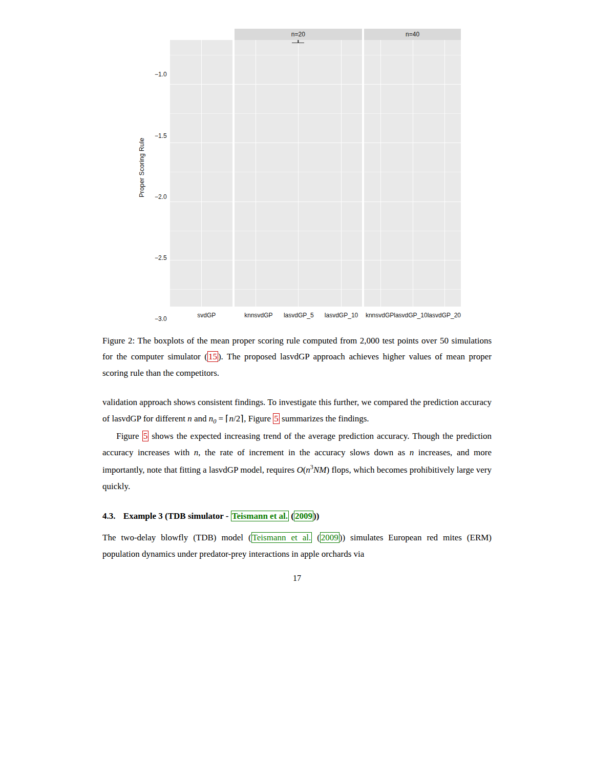Proper Scoring Rule
−1.0 −1.5 −2.0 −2.5 −3.0
n=20
n=40
svdGP
knnsvdGP lasvdGP_5 lasvdGP_10
knnsvdGP lasvdGP_10 lasvdGP_20
Figure 2: The boxplots of the mean proper scoring rule computed from 2,000 test points over 50 simulations for the computer simulator (15). The proposed lasvdGP approach achieves higher values of mean proper scoring rule than the competitors.
validation approach shows consistent findings. To investigate this further, we compared the prediction accuracy of lasvdGP for different n and n0 = ⌈n/2⌉, Figure 5 summarizes the findings.
Figure 5 shows the expected increasing trend of the average prediction accuracy. Though the prediction accuracy increases with n, the rate of increment in the accuracy slows down as n increases, and more importantly, note that fitting a lasvdGP model, requires O(n3NM) flops, which becomes prohibitively large very quickly.
4.3. Example 3 (TDB simulator - Teismann et al. (2009))
The two-delay blowfly (TDB) model (Teismann et al. (2009)) simulates European red mites (ERM) population dynamics under predator-prey interactions in apple orchards via
17